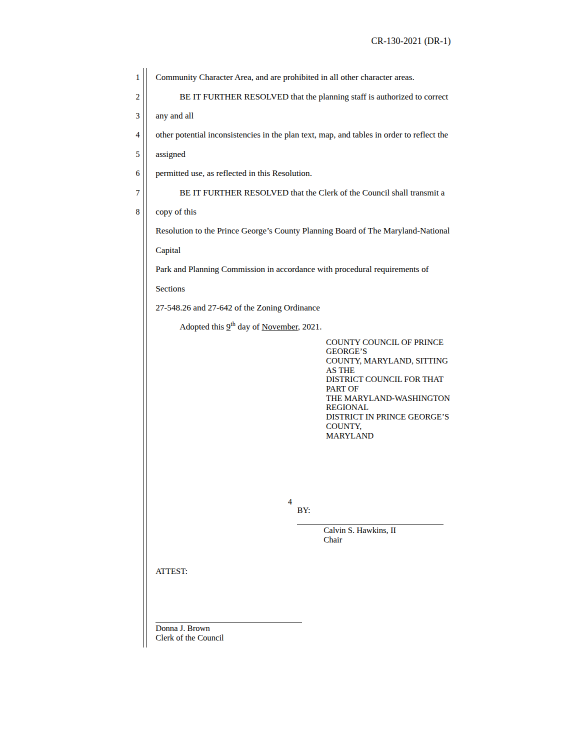CR-130-2021 (DR-1)
1
2
3
4
5
6
7
8
Community Character Area, and are prohibited in all other character areas.
BE IT FURTHER RESOLVED that the planning staff is authorized to correct any and all
other potential inconsistencies in the plan text, map, and tables in order to reflect the assigned
permitted use, as reflected in this Resolution.
BE IT FURTHER RESOLVED that the Clerk of the Council shall transmit a copy of this
Resolution to the Prince George’s County Planning Board of The Maryland-National Capital
Park and Planning Commission in accordance with procedural requirements of Sections
27-548.26 and 27-642 of the Zoning Ordinance
Adopted this 9th day of November, 2021.
County Council of Prince George’s
County, Maryland, sitting as the
District Council for that part of
the Maryland-Washington Regional
District in Prince George’s County,
Maryland
BY:
Calvin S. Hawkins, II
Chair
ATTEST:
Donna J. Brown
Clerk of the Council
4